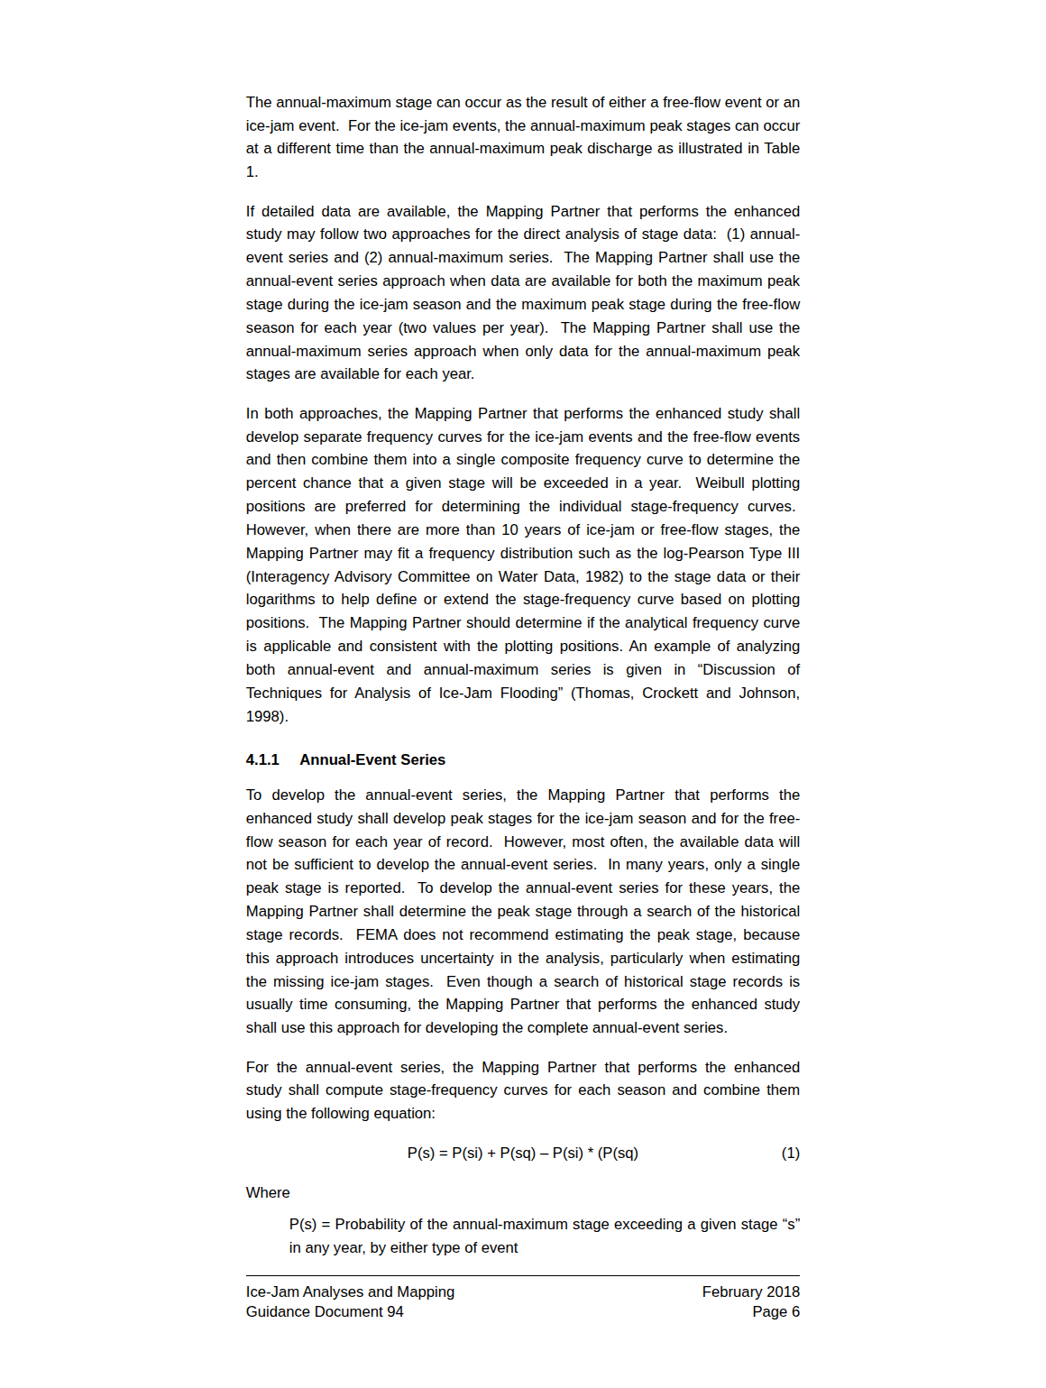The annual-maximum stage can occur as the result of either a free-flow event or an ice-jam event. For the ice-jam events, the annual-maximum peak stages can occur at a different time than the annual-maximum peak discharge as illustrated in Table 1.
If detailed data are available, the Mapping Partner that performs the enhanced study may follow two approaches for the direct analysis of stage data: (1) annual-event series and (2) annual-maximum series. The Mapping Partner shall use the annual-event series approach when data are available for both the maximum peak stage during the ice-jam season and the maximum peak stage during the free-flow season for each year (two values per year). The Mapping Partner shall use the annual-maximum series approach when only data for the annual-maximum peak stages are available for each year.
In both approaches, the Mapping Partner that performs the enhanced study shall develop separate frequency curves for the ice-jam events and the free-flow events and then combine them into a single composite frequency curve to determine the percent chance that a given stage will be exceeded in a year. Weibull plotting positions are preferred for determining the individual stage-frequency curves. However, when there are more than 10 years of ice-jam or free-flow stages, the Mapping Partner may fit a frequency distribution such as the log-Pearson Type III (Interagency Advisory Committee on Water Data, 1982) to the stage data or their logarithms to help define or extend the stage-frequency curve based on plotting positions. The Mapping Partner should determine if the analytical frequency curve is applicable and consistent with the plotting positions. An example of analyzing both annual-event and annual-maximum series is given in “Discussion of Techniques for Analysis of Ice-Jam Flooding” (Thomas, Crockett and Johnson, 1998).
4.1.1 Annual-Event Series
To develop the annual-event series, the Mapping Partner that performs the enhanced study shall develop peak stages for the ice-jam season and for the free-flow season for each year of record. However, most often, the available data will not be sufficient to develop the annual-event series. In many years, only a single peak stage is reported. To develop the annual-event series for these years, the Mapping Partner shall determine the peak stage through a search of the historical stage records. FEMA does not recommend estimating the peak stage, because this approach introduces uncertainty in the analysis, particularly when estimating the missing ice-jam stages. Even though a search of historical stage records is usually time consuming, the Mapping Partner that performs the enhanced study shall use this approach for developing the complete annual-event series.
For the annual-event series, the Mapping Partner that performs the enhanced study shall compute stage-frequency curves for each season and combine them using the following equation:
P(s) = P(si) + P(sq) – P(si) * (P(sq) (1)
Where
P(s) = Probability of the annual-maximum stage exceeding a given stage “s” in any year, by either type of event
Ice-Jam Analyses and Mapping
Guidance Document 94
February 2018
Page 6